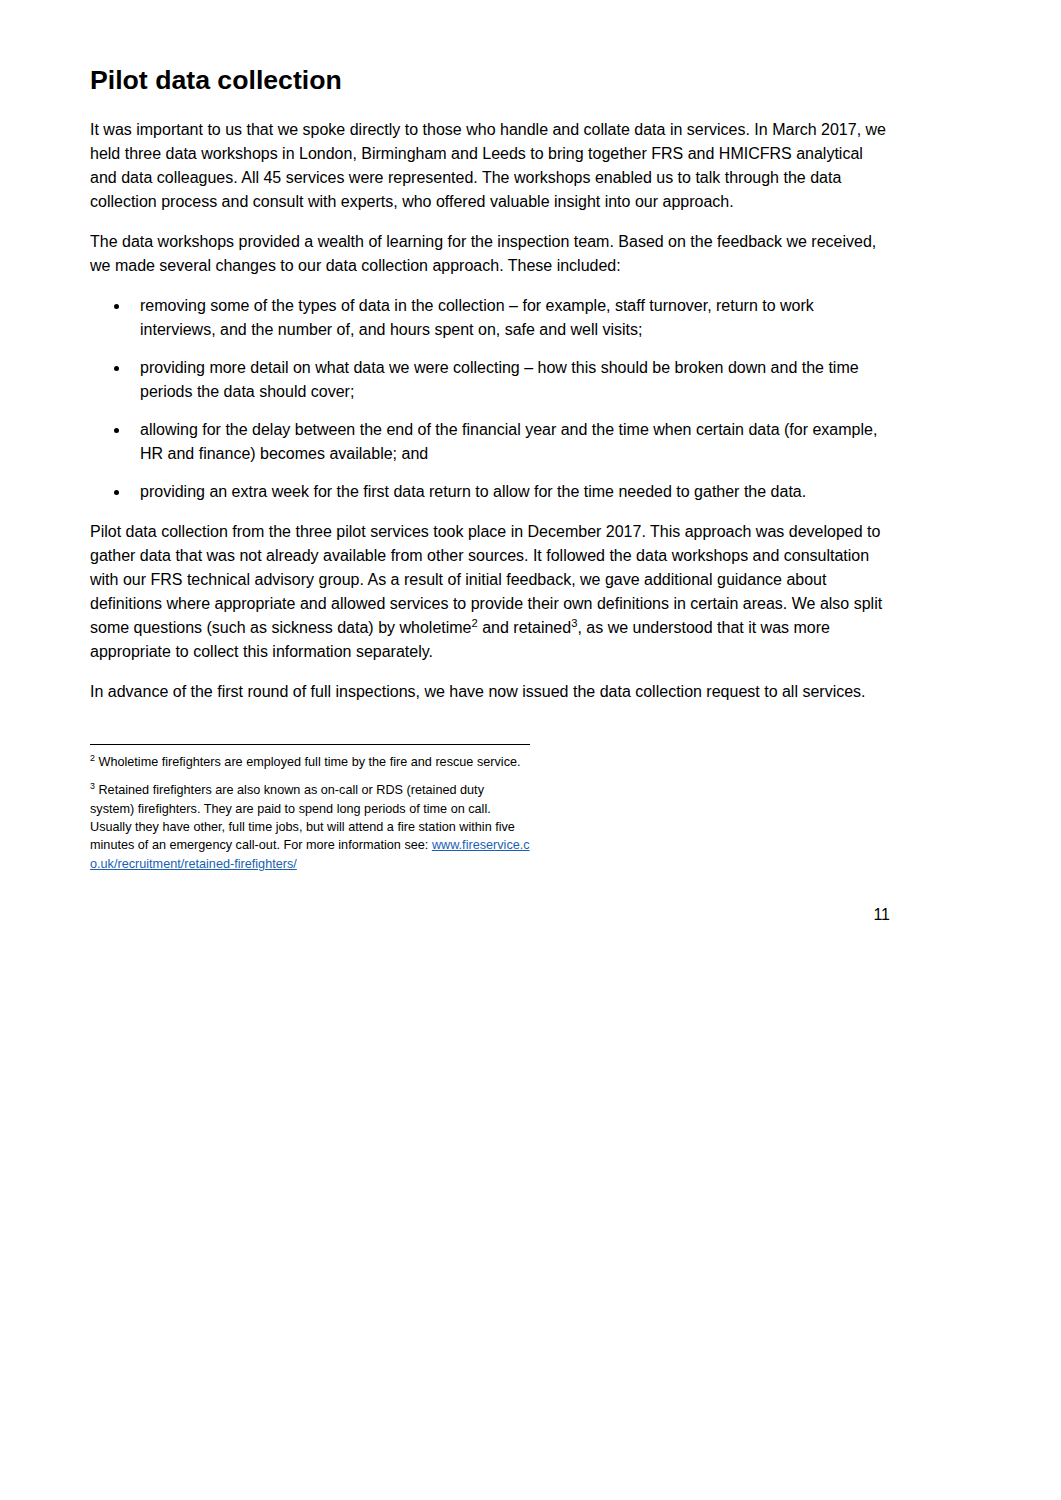Pilot data collection
It was important to us that we spoke directly to those who handle and collate data in services. In March 2017, we held three data workshops in London, Birmingham and Leeds to bring together FRS and HMICFRS analytical and data colleagues. All 45 services were represented. The workshops enabled us to talk through the data collection process and consult with experts, who offered valuable insight into our approach.
The data workshops provided a wealth of learning for the inspection team. Based on the feedback we received, we made several changes to our data collection approach. These included:
removing some of the types of data in the collection – for example, staff turnover, return to work interviews, and the number of, and hours spent on, safe and well visits;
providing more detail on what data we were collecting – how this should be broken down and the time periods the data should cover;
allowing for the delay between the end of the financial year and the time when certain data (for example, HR and finance) becomes available; and
providing an extra week for the first data return to allow for the time needed to gather the data.
Pilot data collection from the three pilot services took place in December 2017. This approach was developed to gather data that was not already available from other sources. It followed the data workshops and consultation with our FRS technical advisory group. As a result of initial feedback, we gave additional guidance about definitions where appropriate and allowed services to provide their own definitions in certain areas. We also split some questions (such as sickness data) by wholetime2 and retained3, as we understood that it was more appropriate to collect this information separately.
In advance of the first round of full inspections, we have now issued the data collection request to all services.
2 Wholetime firefighters are employed full time by the fire and rescue service.
3 Retained firefighters are also known as on-call or RDS (retained duty system) firefighters. They are paid to spend long periods of time on call. Usually they have other, full time jobs, but will attend a fire station within five minutes of an emergency call-out. For more information see: www.fireservice.co.uk/recruitment/retained-firefighters/
11